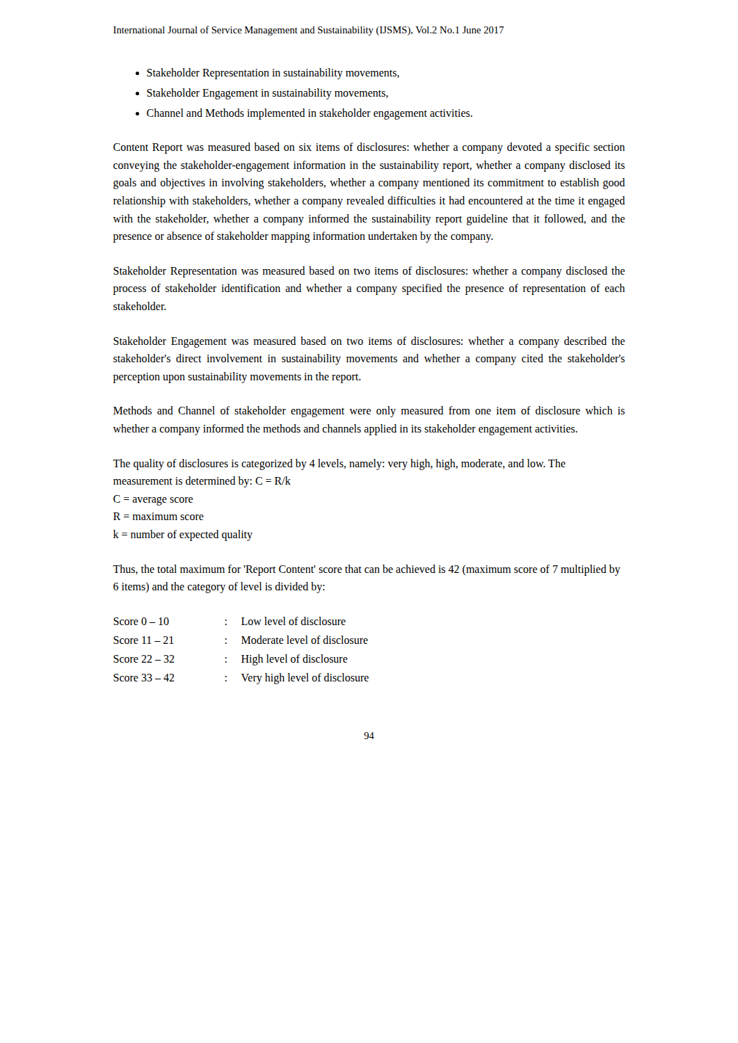International Journal of Service Management and Sustainability (IJSMS), Vol.2 No.1 June 2017
Stakeholder Representation in sustainability movements,
Stakeholder Engagement in sustainability movements,
Channel and Methods implemented in stakeholder engagement activities.
Content Report was measured based on six items of disclosures: whether a company devoted a specific section conveying the stakeholder-engagement information in the sustainability report, whether a company disclosed its goals and objectives in involving stakeholders, whether a company mentioned its commitment to establish good relationship with stakeholders, whether a company revealed difficulties it had encountered at the time it engaged with the stakeholder, whether a company informed the sustainability report guideline that it followed, and the presence or absence of stakeholder mapping information undertaken by the company.
Stakeholder Representation was measured based on two items of disclosures: whether a company disclosed the process of stakeholder identification and whether a company specified the presence of representation of each stakeholder.
Stakeholder Engagement was measured based on two items of disclosures: whether a company described the stakeholder's direct involvement in sustainability movements and whether a company cited the stakeholder's perception upon sustainability movements in the report.
Methods and Channel of stakeholder engagement were only measured from one item of disclosure which is whether a company informed the methods and channels applied in its stakeholder engagement activities.
The quality of disclosures is categorized by 4 levels, namely: very high, high, moderate, and low. The measurement is determined by: C = R/k
C = average score
R = maximum score
k = number of expected quality
Thus, the total maximum for 'Report Content' score that can be achieved is 42 (maximum score of 7 multiplied by 6 items) and the category of level is divided by:
Score 0 – 10: Low level of disclosure
Score 11 – 21: Moderate level of disclosure
Score 22 – 32: High level of disclosure
Score 33 – 42: Very high level of disclosure
94